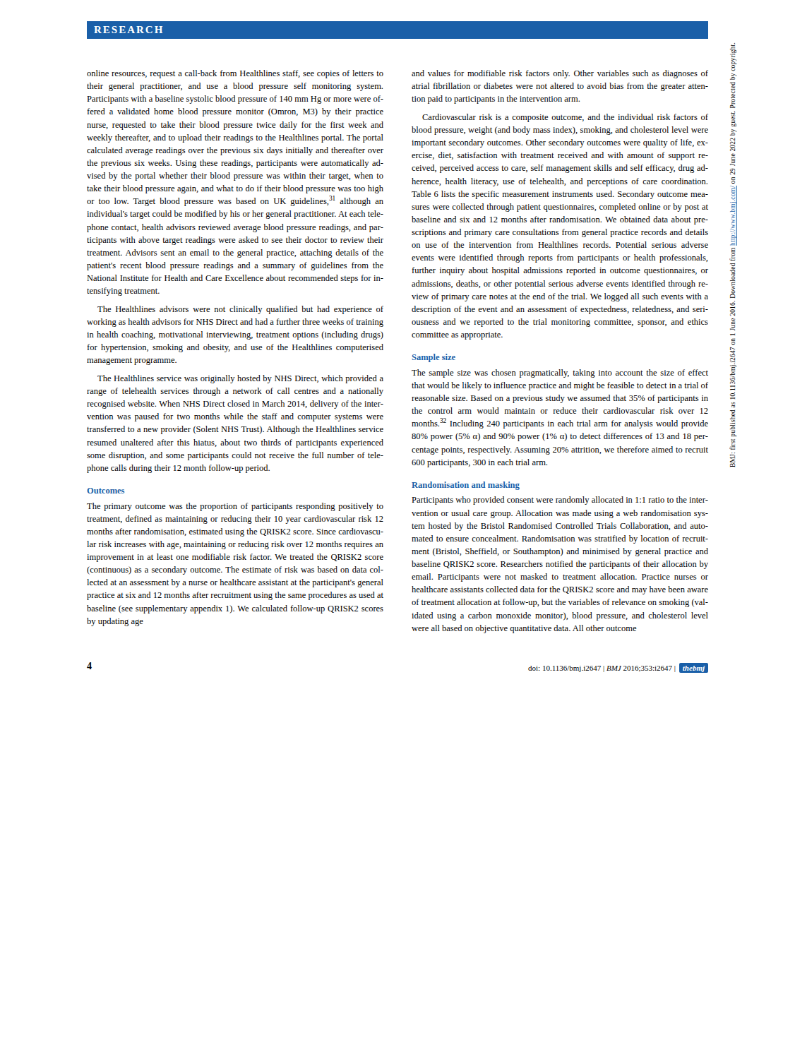RESEARCH
BMJ: first published as 10.1136/bmj.i2647 on 1 June 2016. Downloaded from http://www.bmj.com/ on 29 June 2022 by guest. Protected by copyright.
online resources, request a call-back from Healthlines staff, see copies of letters to their general practitioner, and use a blood pressure self monitoring system. Participants with a baseline systolic blood pressure of 140 mm Hg or more were offered a validated home blood pressure monitor (Omron, M3) by their practice nurse, requested to take their blood pressure twice daily for the first week and weekly thereafter, and to upload their readings to the Healthlines portal. The portal calculated average readings over the previous six days initially and thereafter over the previous six weeks. Using these readings, participants were automatically advised by the portal whether their blood pressure was within their target, when to take their blood pressure again, and what to do if their blood pressure was too high or too low. Target blood pressure was based on UK guidelines,31 although an individual's target could be modified by his or her general practitioner. At each telephone contact, health advisors reviewed average blood pressure readings, and participants with above target readings were asked to see their doctor to review their treatment. Advisors sent an email to the general practice, attaching details of the patient's recent blood pressure readings and a summary of guidelines from the National Institute for Health and Care Excellence about recommended steps for intensifying treatment.
The Healthlines advisors were not clinically qualified but had experience of working as health advisors for NHS Direct and had a further three weeks of training in health coaching, motivational interviewing, treatment options (including drugs) for hypertension, smoking and obesity, and use of the Healthlines computerised management programme.
The Healthlines service was originally hosted by NHS Direct, which provided a range of telehealth services through a network of call centres and a nationally recognised website. When NHS Direct closed in March 2014, delivery of the intervention was paused for two months while the staff and computer systems were transferred to a new provider (Solent NHS Trust). Although the Healthlines service resumed unaltered after this hiatus, about two thirds of participants experienced some disruption, and some participants could not receive the full number of telephone calls during their 12 month follow-up period.
Outcomes
The primary outcome was the proportion of participants responding positively to treatment, defined as maintaining or reducing their 10 year cardiovascular risk 12 months after randomisation, estimated using the QRISK2 score. Since cardiovascular risk increases with age, maintaining or reducing risk over 12 months requires an improvement in at least one modifiable risk factor. We treated the QRISK2 score (continuous) as a secondary outcome. The estimate of risk was based on data collected at an assessment by a nurse or healthcare assistant at the participant's general practice at six and 12 months after recruitment using the same procedures as used at baseline (see supplementary appendix 1). We calculated follow-up QRISK2 scores by updating age
and values for modifiable risk factors only. Other variables such as diagnoses of atrial fibrillation or diabetes were not altered to avoid bias from the greater attention paid to participants in the intervention arm.
Cardiovascular risk is a composite outcome, and the individual risk factors of blood pressure, weight (and body mass index), smoking, and cholesterol level were important secondary outcomes. Other secondary outcomes were quality of life, exercise, diet, satisfaction with treatment received and with amount of support received, perceived access to care, self management skills and self efficacy, drug adherence, health literacy, use of telehealth, and perceptions of care coordination. Table 6 lists the specific measurement instruments used. Secondary outcome measures were collected through patient questionnaires, completed online or by post at baseline and six and 12 months after randomisation. We obtained data about prescriptions and primary care consultations from general practice records and details on use of the intervention from Healthlines records. Potential serious adverse events were identified through reports from participants or health professionals, further inquiry about hospital admissions reported in outcome questionnaires, or admissions, deaths, or other potential serious adverse events identified through review of primary care notes at the end of the trial. We logged all such events with a description of the event and an assessment of expectedness, relatedness, and seriousness and we reported to the trial monitoring committee, sponsor, and ethics committee as appropriate.
Sample size
The sample size was chosen pragmatically, taking into account the size of effect that would be likely to influence practice and might be feasible to detect in a trial of reasonable size. Based on a previous study we assumed that 35% of participants in the control arm would maintain or reduce their cardiovascular risk over 12 months.32 Including 240 participants in each trial arm for analysis would provide 80% power (5% α) and 90% power (1% α) to detect differences of 13 and 18 percentage points, respectively. Assuming 20% attrition, we therefore aimed to recruit 600 participants, 300 in each trial arm.
Randomisation and masking
Participants who provided consent were randomly allocated in 1:1 ratio to the intervention or usual care group. Allocation was made using a web randomisation system hosted by the Bristol Randomised Controlled Trials Collaboration, and automated to ensure concealment. Randomisation was stratified by location of recruitment (Bristol, Sheffield, or Southampton) and minimised by general practice and baseline QRISK2 score. Researchers notified the participants of their allocation by email. Participants were not masked to treatment allocation. Practice nurses or healthcare assistants collected data for the QRISK2 score and may have been aware of treatment allocation at follow-up, but the variables of relevance on smoking (validated using a carbon monoxide monitor), blood pressure, and cholesterol level were all based on objective quantitative data. All other outcome
4
doi: 10.1136/bmj.i2647 | BMJ 2016;353:i2647 | thebmj